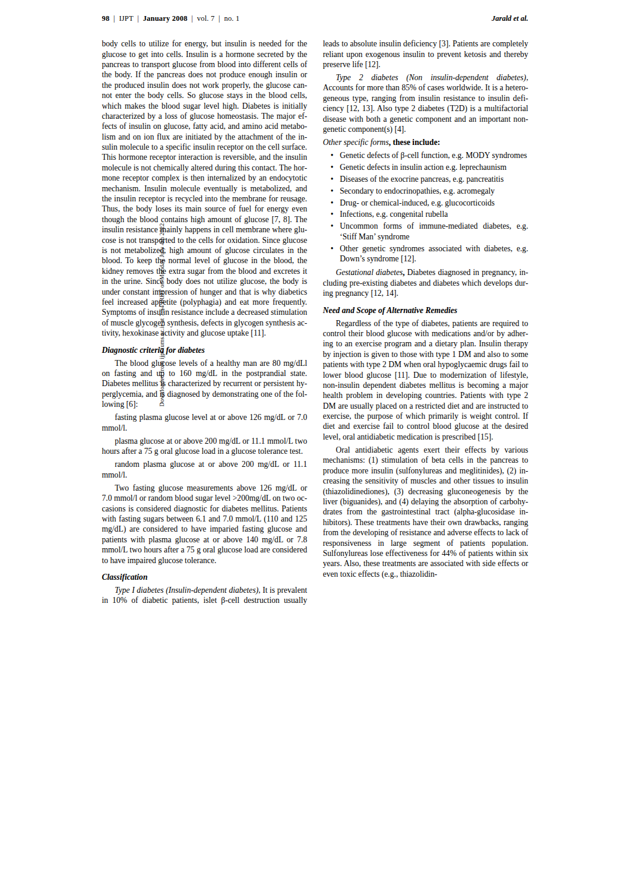Downloaded from ijpt.iums.ac.ir at 7:54 IRDT on Monday July 4th 2022
98 | IJPT | January 2008 | vol. 7 | no. 1
Jarald et al.
body cells to utilize for energy, but insulin is needed for the glucose to get into cells. Insulin is a hormone secreted by the pancreas to transport glucose from blood into different cells of the body. If the pancreas does not produce enough insulin or the produced insulin does not work properly, the glucose cannot enter the body cells. So glucose stays in the blood cells, which makes the blood sugar level high. Diabetes is initially characterized by a loss of glucose homeostasis. The major effects of insulin on glucose, fatty acid, and amino acid metabolism and on ion flux are initiated by the attachment of the insulin molecule to a specific insulin receptor on the cell surface. This hormone receptor interaction is reversible, and the insulin molecule is not chemically altered during this contact. The hormone receptor complex is then internalized by an endocytotic mechanism. Insulin molecule eventually is metabolized, and the insulin receptor is recycled into the membrane for reusage. Thus, the body loses its main source of fuel for energy even though the blood contains high amount of glucose [7, 8]. The insulin resistance mainly happens in cell membrane where glucose is not transported to the cells for oxidation. Since glucose is not metabolized, high amount of glucose circulates in the blood. To keep the normal level of glucose in the blood, the kidney removes the extra sugar from the blood and excretes it in the urine. Since body does not utilize glucose, the body is under constant impression of hunger and that is why diabetics feel increased appetite (polyphagia) and eat more frequently. Symptoms of insulin resistance include a decreased stimulation of muscle glycogen synthesis, defects in glycogen synthesis activity, hexokinase activity and glucose uptake [11].
Diagnostic criteria for diabetes
The blood glucose levels of a healthy man are 80 mg/dLl on fasting and up to 160 mg/dL in the postprandial state. Diabetes mellitus is characterized by recurrent or persistent hyperglycemia, and is diagnosed by demonstrating one of the following [6]:
fasting plasma glucose level at or above 126 mg/dL or 7.0 mmol/l.
plasma glucose at or above 200 mg/dL or 11.1 mmol/L two hours after a 75 g oral glucose load in a glucose tolerance test.
random plasma glucose at or above 200 mg/dL or 11.1 mmol/l.
Two fasting glucose measurements above 126 mg/dL or 7.0 mmol/l or random blood sugar level >200mg/dL on two occasions is considered diagnostic for diabetes mellitus. Patients with fasting sugars between 6.1 and 7.0 mmol/L (110 and 125 mg/dL) are considered to have imparied fasting glucose and patients with plasma glucose at or above 140 mg/dL or 7.8 mmol/L two hours after a 75 g oral glucose load are considered to have impaired glucose tolerance.
Classification
Type I diabetes (Insulin-dependent diabetes), It is prevalent in 10% of diabetic patients, islet β-cell destruction usually leads to absolute insulin deficiency [3]. Patients are completely reliant upon exogenous insulin to prevent ketosis and thereby preserve life [12].
Type 2 diabetes (Non insulin-dependent diabetes), Accounts for more than 85% of cases worldwide. It is a heterogeneous type, ranging from insulin resistance to insulin deficiency [12, 13]. Also type 2 diabetes (T2D) is a multifactorial disease with both a genetic component and an important non-genetic component(s) [4].
Other specific forms, these include:
Genetic defects of β-cell function, e.g. MODY syndromes
Genetic defects in insulin action e.g. leprechaunism
Diseases of the exocrine pancreas, e.g. pancreatitis
Secondary to endocrinopathies, e.g. acromegaly
Drug- or chemical-induced, e.g. glucocorticoids
Infections, e.g. congenital rubella
Uncommon forms of immune-mediated diabetes, e.g. ‘Stiff Man’ syndrome
Other genetic syndromes associated with diabetes, e.g. Down’s syndrome [12].
Gestational diabetes, Diabetes diagnosed in pregnancy, including pre-existing diabetes and diabetes which develops during pregnancy [12, 14].
Need and Scope of Alternative Remedies
Regardless of the type of diabetes, patients are required to control their blood glucose with medications and/or by adhering to an exercise program and a dietary plan. Insulin therapy by injection is given to those with type 1 DM and also to some patients with type 2 DM when oral hypoglycaemic drugs fail to lower blood glucose [11]. Due to modernization of lifestyle, non-insulin dependent diabetes mellitus is becoming a major health problem in developing countries. Patients with type 2 DM are usually placed on a restricted diet and are instructed to exercise, the purpose of which primarily is weight control. If diet and exercise fail to control blood glucose at the desired level, oral antidiabetic medication is prescribed [15].
Oral antidiabetic agents exert their effects by various mechanisms: (1) stimulation of beta cells in the pancreas to produce more insulin (sulfonylureas and meglitinides), (2) increasing the sensitivity of muscles and other tissues to insulin (thiazolidinediones), (3) decreasing gluconeogenesis by the liver (biguanides), and (4) delaying the absorption of carbohydrates from the gastrointestinal tract (alpha-glucosidase inhibitors). These treatments have their own drawbacks, ranging from the developing of resistance and adverse effects to lack of responsiveness in large segment of patients population. Sulfonylureas lose effectiveness for 44% of patients within six years. Also, these treatments are associated with side effects or even toxic effects (e.g., thiazolidin-